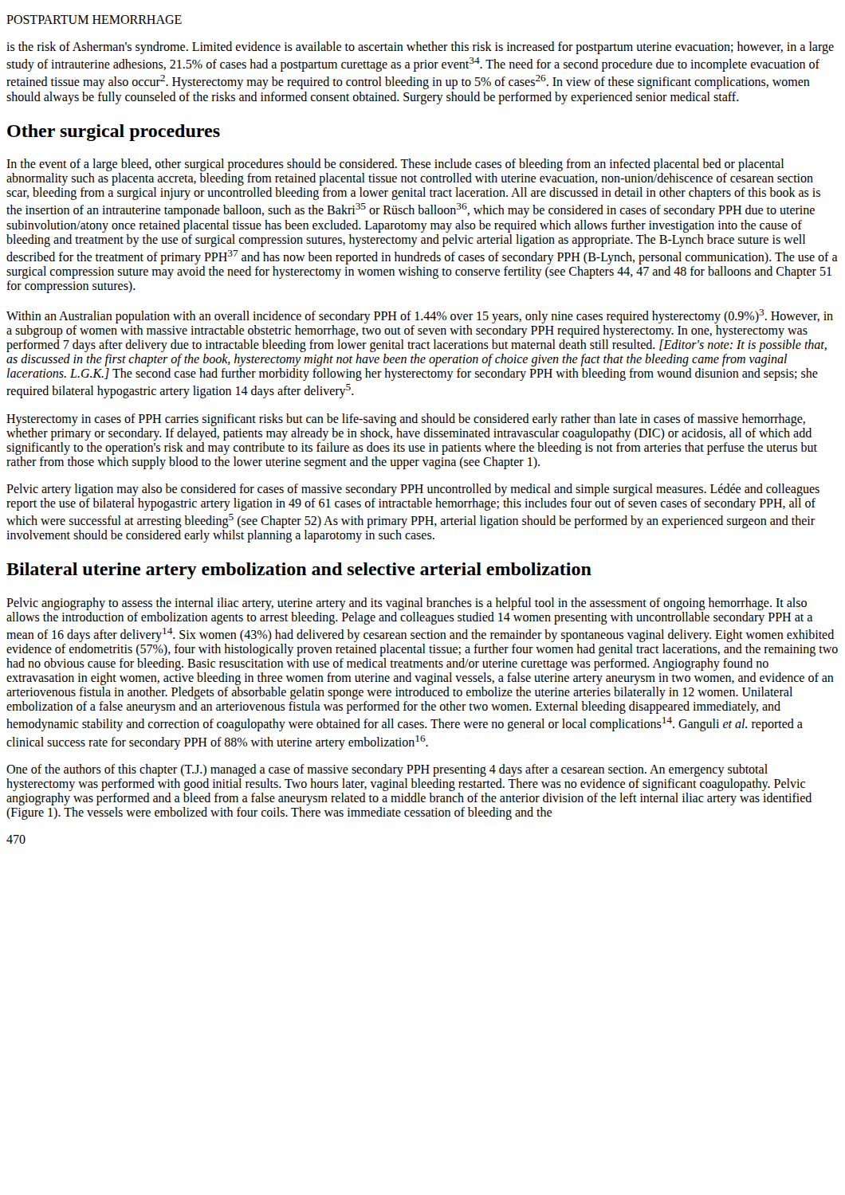POSTPARTUM HEMORRHAGE
is the risk of Asherman's syndrome. Limited evidence is available to ascertain whether this risk is increased for postpartum uterine evacuation; however, in a large study of intrauterine adhesions, 21.5% of cases had a postpartum curettage as a prior event34. The need for a second procedure due to incomplete evacuation of retained tissue may also occur2. Hysterectomy may be required to control bleeding in up to 5% of cases26. In view of these significant complications, women should always be fully counseled of the risks and informed consent obtained. Surgery should be performed by experienced senior medical staff.
Other surgical procedures
In the event of a large bleed, other surgical procedures should be considered. These include cases of bleeding from an infected placental bed or placental abnormality such as placenta accreta, bleeding from retained placental tissue not controlled with uterine evacuation, non-union/dehiscence of cesarean section scar, bleeding from a surgical injury or uncontrolled bleeding from a lower genital tract laceration. All are discussed in detail in other chapters of this book as is the insertion of an intrauterine tamponade balloon, such as the Bakri35 or Rüsch balloon36, which may be considered in cases of secondary PPH due to uterine subinvolution/atony once retained placental tissue has been excluded. Laparotomy may also be required which allows further investigation into the cause of bleeding and treatment by the use of surgical compression sutures, hysterectomy and pelvic arterial ligation as appropriate. The B-Lynch brace suture is well described for the treatment of primary PPH37 and has now been reported in hundreds of cases of secondary PPH (B-Lynch, personal communication). The use of a surgical compression suture may avoid the need for hysterectomy in women wishing to conserve fertility (see Chapters 44, 47 and 48 for balloons and Chapter 51 for compression sutures).
Within an Australian population with an overall incidence of secondary PPH of 1.44% over 15 years, only nine cases required hysterectomy (0.9%)3. However, in a subgroup of women with massive intractable obstetric hemorrhage, two out of seven with secondary PPH required hysterectomy. In one, hysterectomy was performed 7 days after delivery due to intractable bleeding from lower genital tract lacerations but maternal death still resulted. [Editor's note: It is possible that, as discussed in the first chapter of the book, hysterectomy might not have been the operation of choice given the fact that the bleeding came from vaginal lacerations. L.G.K.] The second case had further morbidity following her hysterectomy for secondary PPH with bleeding from wound disunion and sepsis; she required bilateral hypogastric artery ligation 14 days after delivery5.
Hysterectomy in cases of PPH carries significant risks but can be life-saving and should be considered early rather than late in cases of massive hemorrhage, whether primary or secondary. If delayed, patients may already be in shock, have disseminated intravascular coagulopathy (DIC) or acidosis, all of which add significantly to the operation's risk and may contribute to its failure as does its use in patients where the bleeding is not from arteries that perfuse the uterus but rather from those which supply blood to the lower uterine segment and the upper vagina (see Chapter 1).
Pelvic artery ligation may also be considered for cases of massive secondary PPH uncontrolled by medical and simple surgical measures. Lédée and colleagues report the use of bilateral hypogastric artery ligation in 49 of 61 cases of intractable hemorrhage; this includes four out of seven cases of secondary PPH, all of which were successful at arresting bleeding5 (see Chapter 52) As with primary PPH, arterial ligation should be performed by an experienced surgeon and their involvement should be considered early whilst planning a laparotomy in such cases.
Bilateral uterine artery embolization and selective arterial embolization
Pelvic angiography to assess the internal iliac artery, uterine artery and its vaginal branches is a helpful tool in the assessment of ongoing hemorrhage. It also allows the introduction of embolization agents to arrest bleeding. Pelage and colleagues studied 14 women presenting with uncontrollable secondary PPH at a mean of 16 days after delivery14. Six women (43%) had delivered by cesarean section and the remainder by spontaneous vaginal delivery. Eight women exhibited evidence of endometritis (57%), four with histologically proven retained placental tissue; a further four women had genital tract lacerations, and the remaining two had no obvious cause for bleeding. Basic resuscitation with use of medical treatments and/or uterine curettage was performed. Angiography found no extravasation in eight women, active bleeding in three women from uterine and vaginal vessels, a false uterine artery aneurysm in two women, and evidence of an arteriovenous fistula in another. Pledgets of absorbable gelatin sponge were introduced to embolize the uterine arteries bilaterally in 12 women. Unilateral embolization of a false aneurysm and an arteriovenous fistula was performed for the other two women. External bleeding disappeared immediately, and hemodynamic stability and correction of coagulopathy were obtained for all cases. There were no general or local complications14. Ganguli et al. reported a clinical success rate for secondary PPH of 88% with uterine artery embolization16.
One of the authors of this chapter (T.J.) managed a case of massive secondary PPH presenting 4 days after a cesarean section. An emergency subtotal hysterectomy was performed with good initial results. Two hours later, vaginal bleeding restarted. There was no evidence of significant coagulopathy. Pelvic angiography was performed and a bleed from a false aneurysm related to a middle branch of the anterior division of the left internal iliac artery was identified (Figure 1). The vessels were embolized with four coils. There was immediate cessation of bleeding and the
470